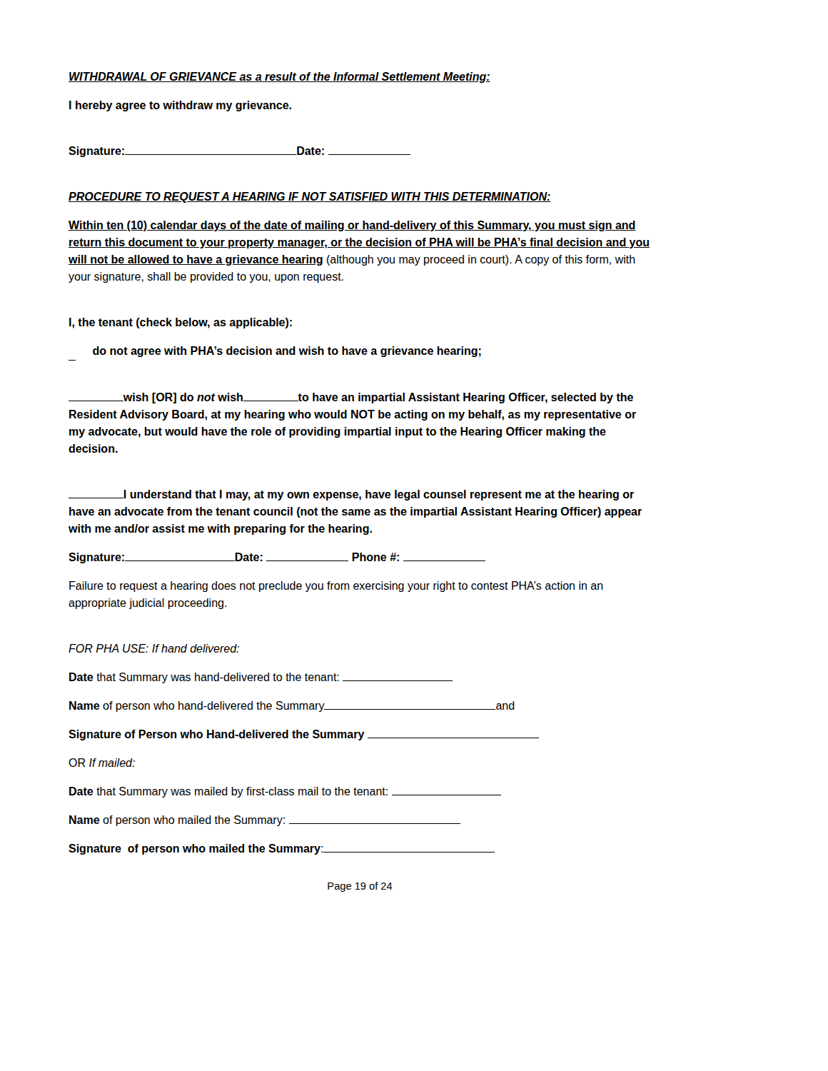WITHDRAWAL OF GRIEVANCE as a result of the Informal Settlement Meeting:
I hereby agree to withdraw my grievance.
Signature: Date:
PROCEDURE TO REQUEST A HEARING IF NOT SATISFIED WITH THIS DETERMINATION:
Within ten (10) calendar days of the date of mailing or hand-delivery of this Summary, you must sign and return this document to your property manager, or the decision of PHA will be PHA’s final decision and you will not be allowed to have a grievance hearing (although you may proceed in court). A copy of this form, with your signature, shall be provided to you, upon request.
I, the tenant (check below, as applicable):
do not agree with PHA’s decision and wish to have a grievance hearing;
wish [OR] do not wish to have an impartial Assistant Hearing Officer, selected by the Resident Advisory Board, at my hearing who would NOT be acting on my behalf, as my representative or my advocate, but would have the role of providing impartial input to the Hearing Officer making the decision.
I understand that I may, at my own expense, have legal counsel represent me at the hearing or have an advocate from the tenant council (not the same as the impartial Assistant Hearing Officer) appear with me and/or assist me with preparing for the hearing.
Signature: Date: Phone #:
Failure to request a hearing does not preclude you from exercising your right to contest PHA’s action in an appropriate judicial proceeding.
FOR PHA USE: If hand delivered:
Date that Summary was hand-delivered to the tenant:
Name of person who hand-delivered the Summary and
Signature of Person who Hand-delivered the Summary
OR If mailed:
Date that Summary was mailed by first-class mail to the tenant:
Name of person who mailed the Summary:
Signature of person who mailed the Summary:
Page 19 of 24